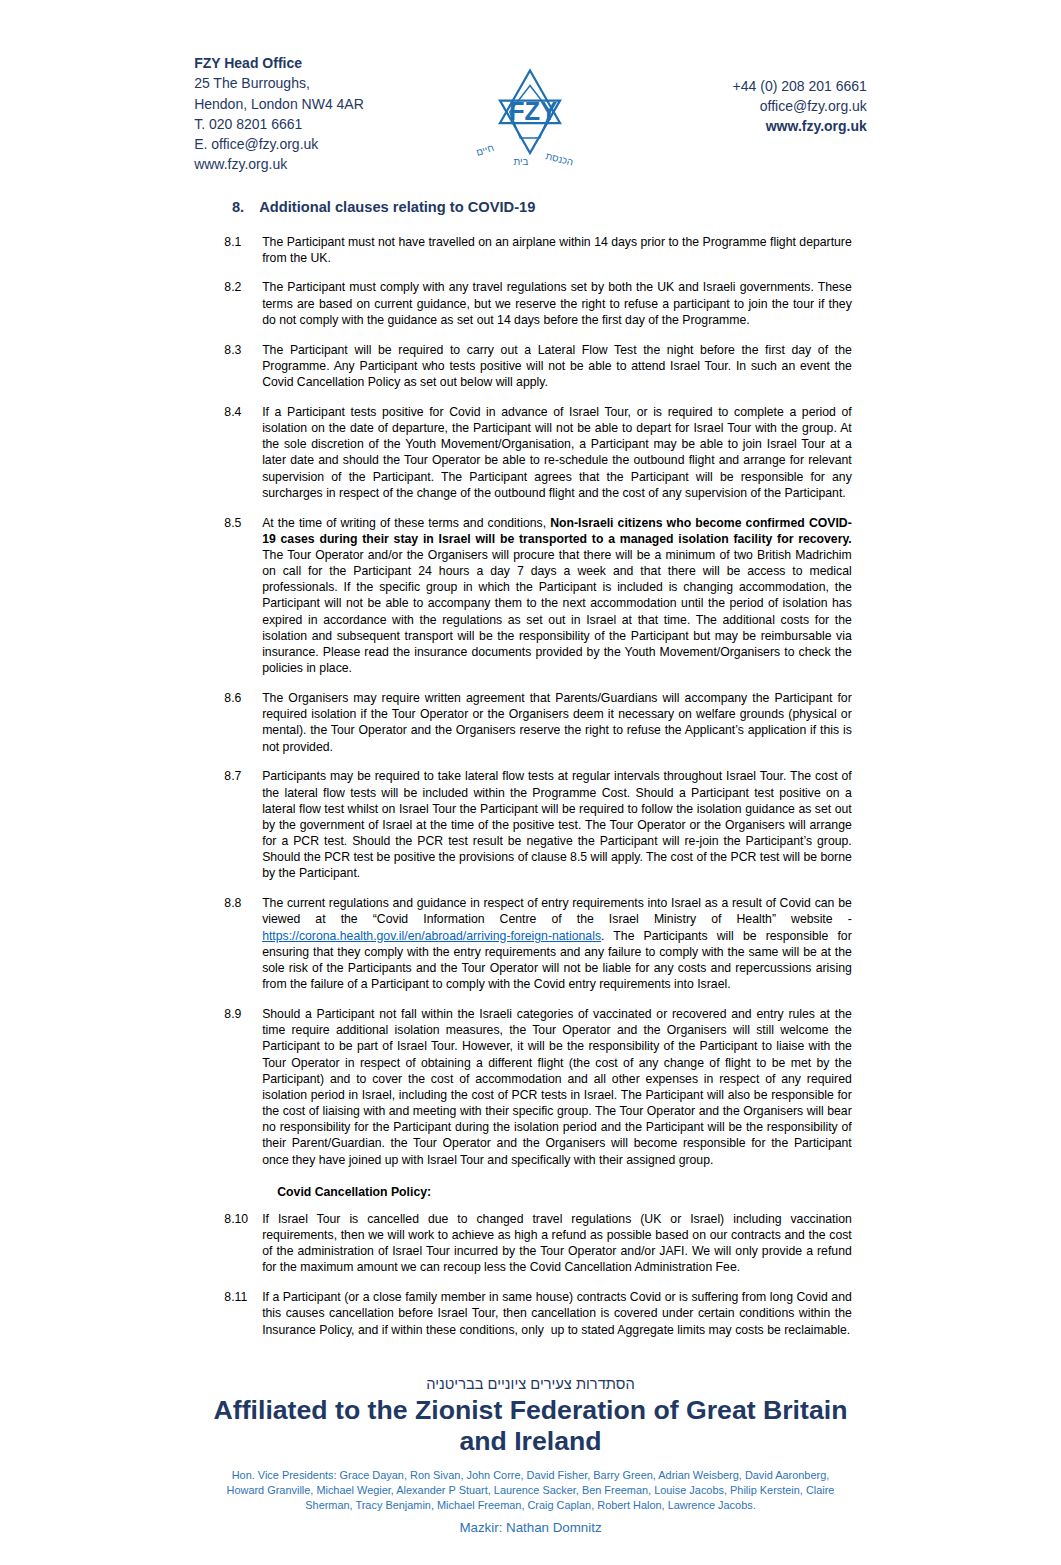FZY Head Office
25 The Burroughs,
Hendon, London NW4 4AR
T. 020 8201 6661
E. office@fzy.org.uk
www.fzy.org.uk
FZY חיים בית הכנסת
+44 (0) 208 201 6661
office@fzy.org.uk
www.fzy.org.uk
8. Additional clauses relating to COVID-19
8.1
The Participant must not have travelled on an airplane within 14 days prior to the Programme flight departure from the UK.
8.2
The Participant must comply with any travel regulations set by both the UK and Israeli governments. These terms are based on current guidance, but we reserve the right to refuse a participant to join the tour if they do not comply with the guidance as set out 14 days before the first day of the Programme.
8.3
The Participant will be required to carry out a Lateral Flow Test the night before the first day of the Programme. Any Participant who tests positive will not be able to attend Israel Tour. In such an event the Covid Cancellation Policy as set out below will apply.
8.4
If a Participant tests positive for Covid in advance of Israel Tour, or is required to complete a period of isolation on the date of departure, the Participant will not be able to depart for Israel Tour with the group. At the sole discretion of the Youth Movement/Organisation, a Participant may be able to join Israel Tour at a later date and should the Tour Operator be able to re-schedule the outbound flight and arrange for relevant supervision of the Participant. The Participant agrees that the Participant will be responsible for any surcharges in respect of the change of the outbound flight and the cost of any supervision of the Participant.
8.5
At the time of writing of these terms and conditions, Non-Israeli citizens who become confirmed COVID-19 cases during their stay in Israel will be transported to a managed isolation facility for recovery. The Tour Operator and/or the Organisers will procure that there will be a minimum of two British Madrichim on call for the Participant 24 hours a day 7 days a week and that there will be access to medical professionals. If the specific group in which the Participant is included is changing accommodation, the Participant will not be able to accompany them to the next accommodation until the period of isolation has expired in accordance with the regulations as set out in Israel at that time. The additional costs for the isolation and subsequent transport will be the responsibility of the Participant but may be reimbursable via insurance. Please read the insurance documents provided by the Youth Movement/Organisers to check the policies in place.
8.6
The Organisers may require written agreement that Parents/Guardians will accompany the Participant for required isolation if the Tour Operator or the Organisers deem it necessary on welfare grounds (physical or mental). the Tour Operator and the Organisers reserve the right to refuse the Applicant’s application if this is not provided.
8.7
Participants may be required to take lateral flow tests at regular intervals throughout Israel Tour. The cost of the lateral flow tests will be included within the Programme Cost. Should a Participant test positive on a lateral flow test whilst on Israel Tour the Participant will be required to follow the isolation guidance as set out by the government of Israel at the time of the positive test. The Tour Operator or the Organisers will arrange for a PCR test. Should the PCR test result be negative the Participant will re-join the Participant’s group. Should the PCR test be positive the provisions of clause 8.5 will apply. The cost of the PCR test will be borne by the Participant.
8.8
The current regulations and guidance in respect of entry requirements into Israel as a result of Covid can be viewed at the “Covid Information Centre of the Israel Ministry of Health” website - https://corona.health.gov.il/en/abroad/arriving-foreign-nationals. The Participants will be responsible for ensuring that they comply with the entry requirements and any failure to comply with the same will be at the sole risk of the Participants and the Tour Operator will not be liable for any costs and repercussions arising from the failure of a Participant to comply with the Covid entry requirements into Israel.
8.9
Should a Participant not fall within the Israeli categories of vaccinated or recovered and entry rules at the time require additional isolation measures, the Tour Operator and the Organisers will still welcome the Participant to be part of Israel Tour. However, it will be the responsibility of the Participant to liaise with the Tour Operator in respect of obtaining a different flight (the cost of any change of flight to be met by the Participant) and to cover the cost of accommodation and all other expenses in respect of any required isolation period in Israel, including the cost of PCR tests in Israel. The Participant will also be responsible for the cost of liaising with and meeting with their specific group. The Tour Operator and the Organisers will bear no responsibility for the Participant during the isolation period and the Participant will be the responsibility of their Parent/Guardian. the Tour Operator and the Organisers will become responsible for the Participant once they have joined up with Israel Tour and specifically with their assigned group.
Covid Cancellation Policy:
8.10
If Israel Tour is cancelled due to changed travel regulations (UK or Israel) including vaccination requirements, then we will work to achieve as high a refund as possible based on our contracts and the cost of the administration of Israel Tour incurred by the Tour Operator and/or JAFI. We will only provide a refund for the maximum amount we can recoup less the Covid Cancellation Administration Fee.
8.11
If a Participant (or a close family member in same house) contracts Covid or is suffering from long Covid and this causes cancellation before Israel Tour, then cancellation is covered under certain conditions within the Insurance Policy, and if within these conditions, only up to stated Aggregate limits may costs be reclaimable.
הסתדרות צעירים ציוניים בבריטניה
Affiliated to the Zionist Federation of Great Britain and Ireland
Hon. Vice Presidents: Grace Dayan, Ron Sivan, John Corre, David Fisher, Barry Green, Adrian Weisberg, David Aaronberg, Howard Granville, Michael Wegier, Alexander P Stuart, Laurence Sacker, Ben Freeman, Louise Jacobs, Philip Kerstein, Claire Sherman, Tracy Benjamin, Michael Freeman, Craig Caplan, Robert Halon, Lawrence Jacobs.
Mazkir: Nathan Domnitz